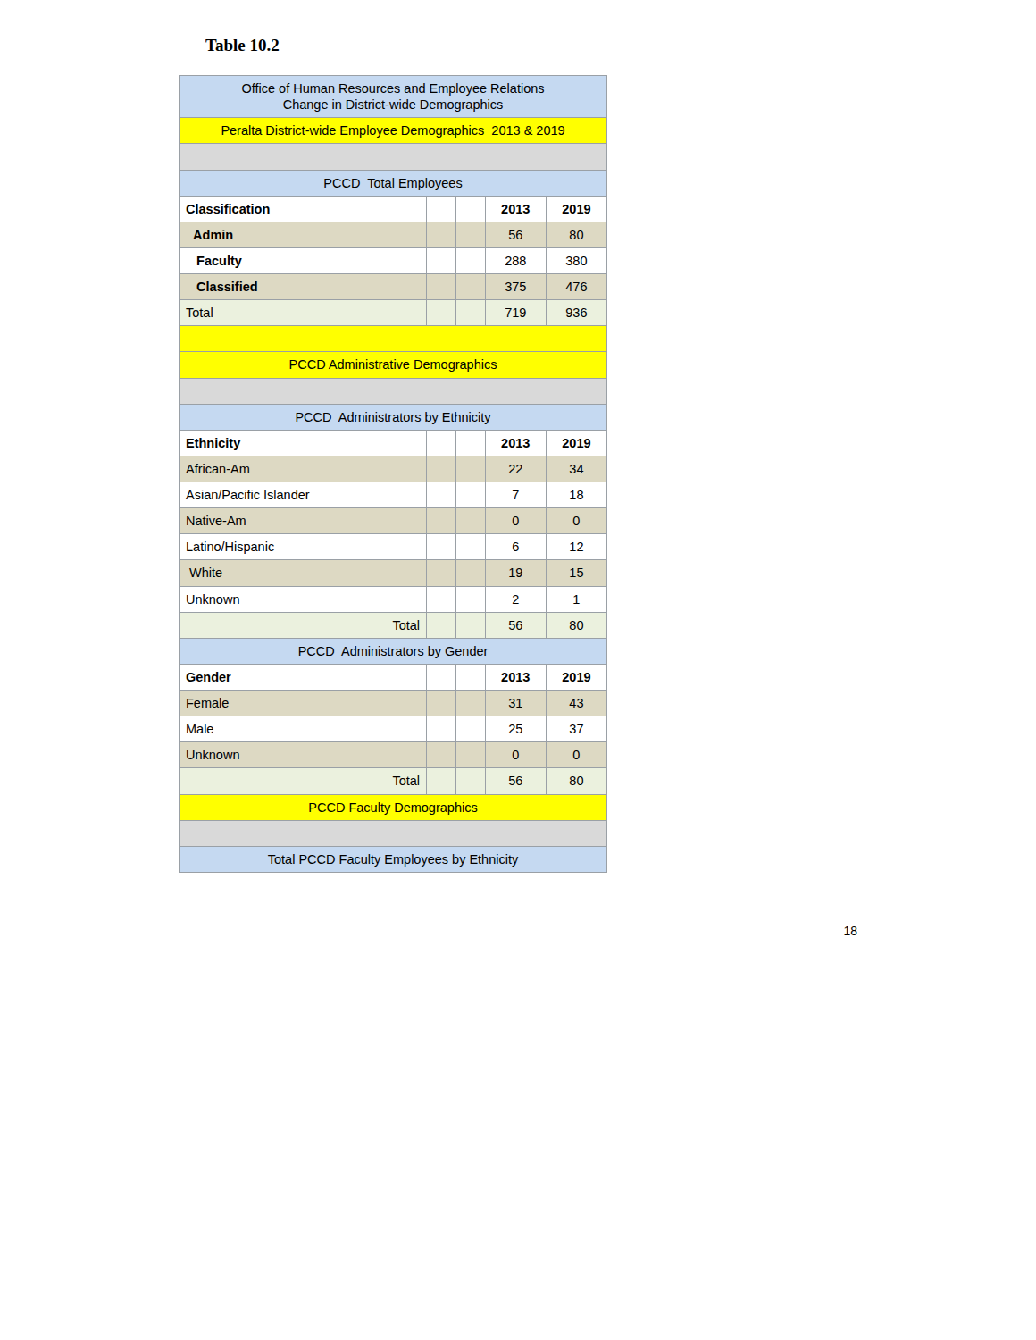Table 10.2
| Office of Human Resources and Employee Relations Change in District-wide Demographics |
| Peralta District-wide Employee Demographics 2013 & 2019 |
| PCCD Total Employees |
| Classification | | | 2013 | 2019 |
| Admin | | | 56 | 80 |
| Faculty | | | 288 | 380 |
| Classified | | | 375 | 476 |
| Total | | | 719 | 936 |
| PCCD Administrative Demographics |
| PCCD Administrators by Ethnicity |
| Ethnicity | | | 2013 | 2019 |
| African-Am | | | 22 | 34 |
| Asian/Pacific Islander | | | 7 | 18 |
| Native-Am | | | 0 | 0 |
| Latino/Hispanic | | | 6 | 12 |
| White | | | 19 | 15 |
| Unknown | | | 2 | 1 |
| Total | | | 56 | 80 |
| PCCD Administrators by Gender |
| Gender | | | 2013 | 2019 |
| Female | | | 31 | 43 |
| Male | | | 25 | 37 |
| Unknown | | | 0 | 0 |
| Total | | | 56 | 80 |
| PCCD Faculty Demographics |
| Total PCCD Faculty Employees by Ethnicity |
18